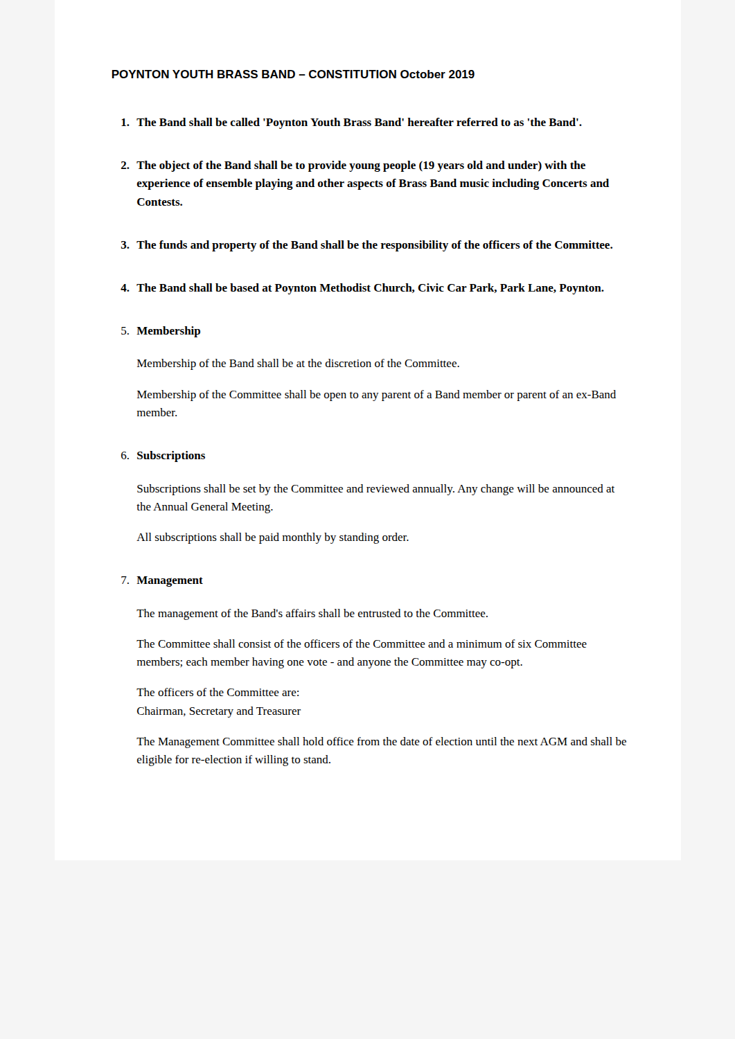POYNTON YOUTH BRASS BAND – CONSTITUTION October 2019
The Band shall be called 'Poynton Youth Brass Band' hereafter referred to as 'the Band'.
The object of the Band shall be to provide young people (19 years old and under) with the experience of ensemble playing and other aspects of Brass Band music including Concerts and Contests.
The funds and property of the Band shall be the responsibility of the officers of the Committee.
The Band shall be based at Poynton Methodist Church, Civic Car Park, Park Lane, Poynton.
Membership
Membership of the Band shall be at the discretion of the Committee.
Membership of the Committee shall be open to any parent of a Band member or parent of an ex-Band member.
Subscriptions
Subscriptions shall be set by the Committee and reviewed annually. Any change will be announced at the Annual General Meeting.
All subscriptions shall be paid monthly by standing order.
Management
The management of the Band's affairs shall be entrusted to the Committee.
The Committee shall consist of the officers of the Committee and a minimum of six Committee members; each member having one vote - and anyone the Committee may co-opt.
The officers of the Committee are:
Chairman, Secretary and Treasurer
The Management Committee shall hold office from the date of election until the next AGM and shall be eligible for re-election if willing to stand.